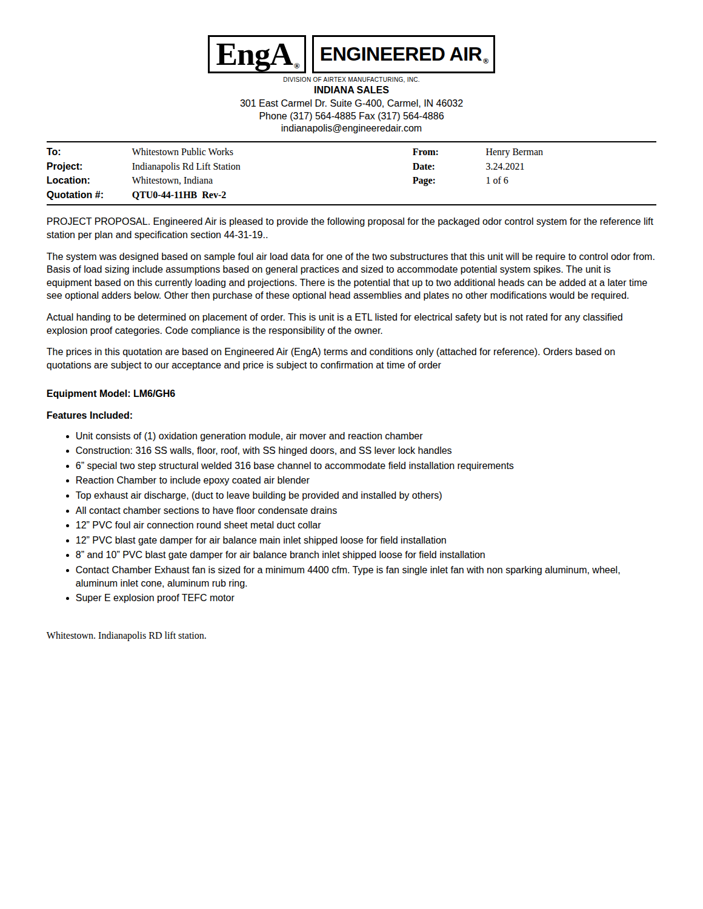EngA®
ENGINEERED AIR®
DIVISION OF AIRTEX MANUFACTURING, INC.
INDIANA SALES
301 East Carmel Dr. Suite G-400, Carmel, IN 46032
Phone (317) 564-4885 Fax (317) 564-4886
indianapolis@engineeredair.com
| To: | Whitestown Public Works | From: | Henry Berman |
| Project: | Indianapolis Rd Lift Station | Date: | 3.24.2021 |
| Location: | Whitestown, Indiana | Page: | 1 of 6 |
| Quotation #: | QTU0-44-11HB Rev-2 | | |
PROJECT PROPOSAL. Engineered Air is pleased to provide the following proposal for the packaged odor control system for the reference lift station per plan and specification section 44-31-19..
The system was designed based on sample foul air load data for one of the two substructures that this unit will be require to control odor from. Basis of load sizing include assumptions based on general practices and sized to accommodate potential system spikes. The unit is equipment based on this currently loading and projections. There is the potential that up to two additional heads can be added at a later time see optional adders below. Other then purchase of these optional head assemblies and plates no other modifications would be required.
Actual handing to be determined on placement of order. This is unit is a ETL listed for electrical safety but is not rated for any classified explosion proof categories. Code compliance is the responsibility of the owner.
The prices in this quotation are based on Engineered Air (EngA) terms and conditions only (attached for reference). Orders based on quotations are subject to our acceptance and price is subject to confirmation at time of order
Equipment Model: LM6/GH6
Features Included:
Unit consists of (1) oxidation generation module, air mover and reaction chamber
Construction: 316 SS walls, floor, roof, with SS hinged doors, and SS lever lock handles
6” special two step structural welded 316 base channel to accommodate field installation requirements
Reaction Chamber to include epoxy coated air blender
Top exhaust air discharge, (duct to leave building be provided and installed by others)
All contact chamber sections to have floor condensate drains
12” PVC foul air connection round sheet metal duct collar
12” PVC blast gate damper for air balance main inlet shipped loose for field installation
8” and 10” PVC blast gate damper for air balance branch inlet shipped loose for field installation
Contact Chamber Exhaust fan is sized for a minimum 4400 cfm. Type is fan single inlet fan with non sparking aluminum, wheel, aluminum inlet cone, aluminum rub ring.
Super E explosion proof TEFC motor
Whitestown. Indianapolis RD lift station.